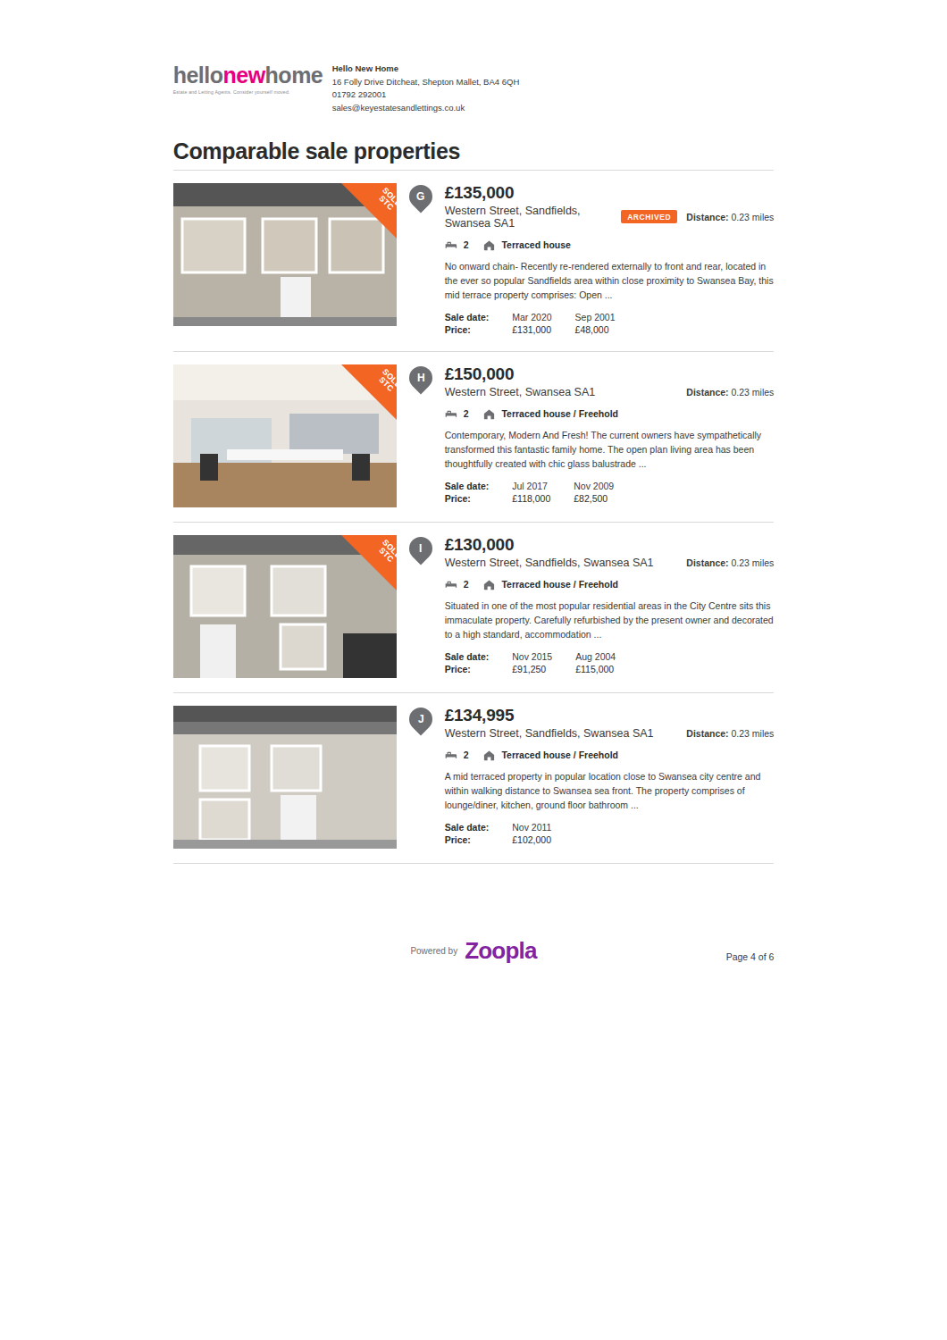hello new home
Estate and Letting Agents. Consider yourself moved.
Hello New Home
16 Folly Drive Ditcheat, Shepton Mallet, BA4 6QH
01792 292001
sales@keyestatesandlettings.co.uk
Comparable sale properties
SOLD
STC
G
£135,000
Western Street, Sandfields, Swansea SA1 ARCHIVED
Distance: 0.23 miles
2
Terraced house
No onward chain- Recently re-rendered externally to front and rear, located in the ever so popular Sandfields area within close proximity to Swansea Bay, this mid terrace property comprises: Open ...
| Sale date: | Mar 2020 | Sep 2001 |
| Price: | £131,000 | £48,000 |
SOLD
STC
H
£150,000
Western Street, Swansea SA1
Distance: 0.23 miles
2
Terraced house / Freehold
Contemporary, Modern And Fresh! The current owners have sympathetically transformed this fantastic family home. The open plan living area has been thoughtfully created with chic glass balustrade ...
| Sale date: | Jul 2017 | Nov 2009 |
| Price: | £118,000 | £82,500 |
SOLD
STC
I
£130,000
Western Street, Sandfields, Swansea SA1
Distance: 0.23 miles
2
Terraced house / Freehold
Situated in one of the most popular residential areas in the City Centre sits this immaculate property. Carefully refurbished by the present owner and decorated to a high standard, accommodation ...
| Sale date: | Nov 2015 | Aug 2004 |
| Price: | £91,250 | £115,000 |
J
£134,995
Western Street, Sandfields, Swansea SA1
Distance: 0.23 miles
2
Terraced house / Freehold
A mid terraced property in popular location close to Swansea city centre and within walking distance to Swansea sea front. The property comprises of lounge/diner, kitchen, ground floor bathroom ...
| Sale date: | Nov 2011 |
| Price: | £102,000 |
Powered by Zoopla
Page 4 of 6